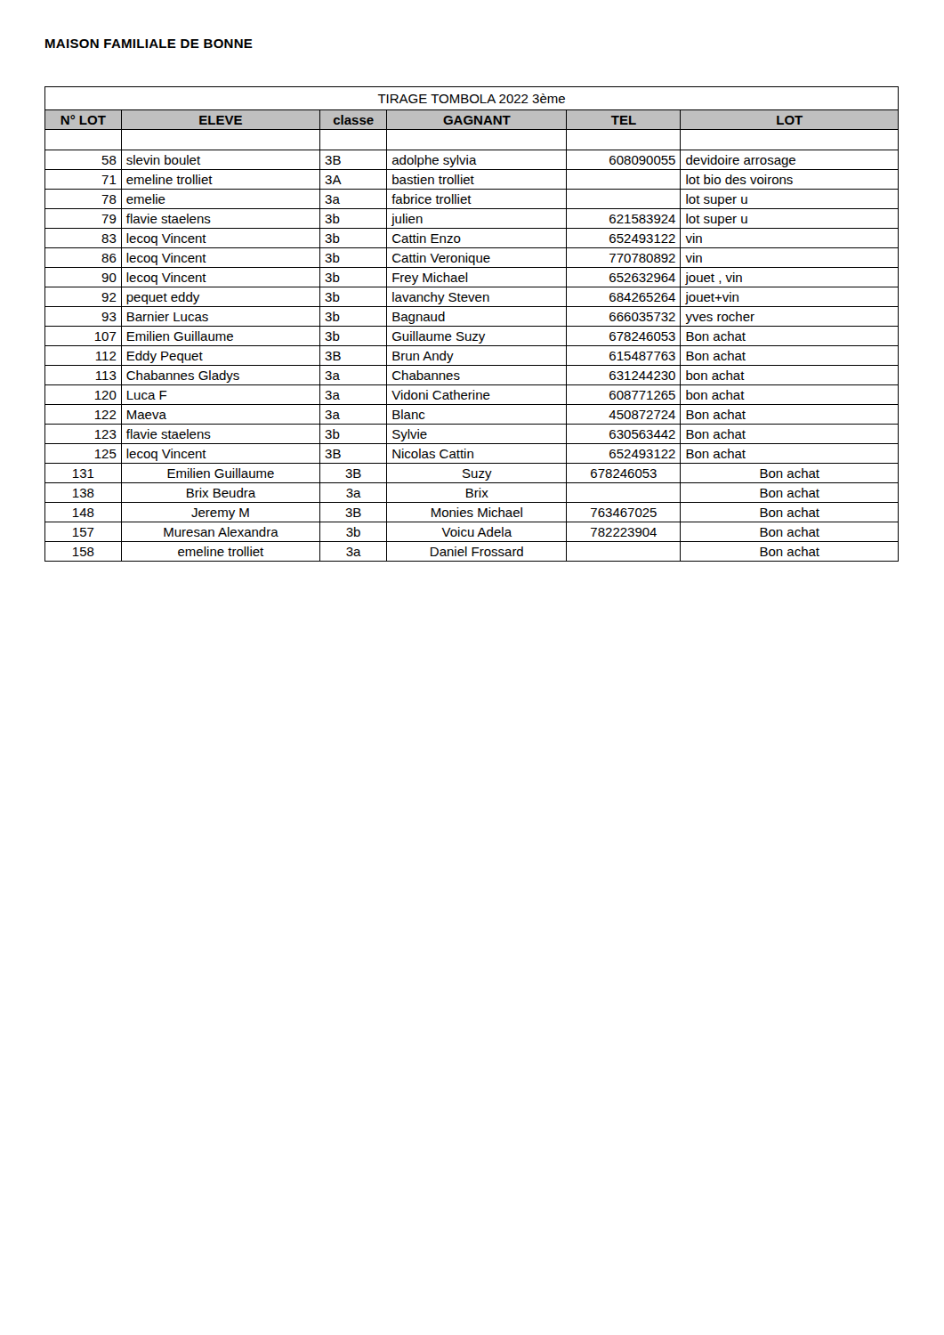MAISON FAMILIALE DE BONNE
TIRAGE TOMBOLA 2022 3ème
| N° LOT | ELEVE | classe | GAGNANT | TEL | LOT |
| --- | --- | --- | --- | --- | --- |
| 58 | slevin boulet | 3B | adolphe sylvia | 608090055 | devidoire arrosage |
| 71 | emeline trolliet | 3A | bastien trolliet | | lot bio des voirons |
| 78 | emelie | 3a | fabrice trolliet | | lot super u |
| 79 | flavie staelens | 3b | julien | 621583924 | lot super u |
| 83 | lecoq Vincent | 3b | Cattin Enzo | 652493122 | vin |
| 86 | lecoq Vincent | 3b | Cattin Veronique | 770780892 | vin |
| 90 | lecoq Vincent | 3b | Frey Michael | 652632964 | jouet , vin |
| 92 | pequet eddy | 3b | lavanchy Steven | 684265264 | jouet+vin |
| 93 | Barnier Lucas | 3b | Bagnaud | 666035732 | yves rocher |
| 107 | Emilien Guillaume | 3b | Guillaume Suzy | 678246053 | Bon achat |
| 112 | Eddy Pequet | 3B | Brun Andy | 615487763 | Bon achat |
| 113 | Chabannes Gladys | 3a | Chabannes | 631244230 | bon achat |
| 120 | Luca F | 3a | Vidoni Catherine | 608771265 | bon achat |
| 122 | Maeva | 3a | Blanc | 450872724 | Bon achat |
| 123 | flavie staelens | 3b | Sylvie | 630563442 | Bon achat |
| 125 | lecoq Vincent | 3B | Nicolas Cattin | 652493122 | Bon achat |
| 131 | Emilien Guillaume | 3B | Suzy | 678246053 | Bon achat |
| 138 | Brix Beudra | 3a | Brix | | Bon achat |
| 148 | Jeremy M | 3B | Monies Michael | 763467025 | Bon achat |
| 157 | Muresan Alexandra | 3b | Voicu Adela | 782223904 | Bon achat |
| 158 | emeline trolliet | 3a | Daniel Frossard | | Bon achat |